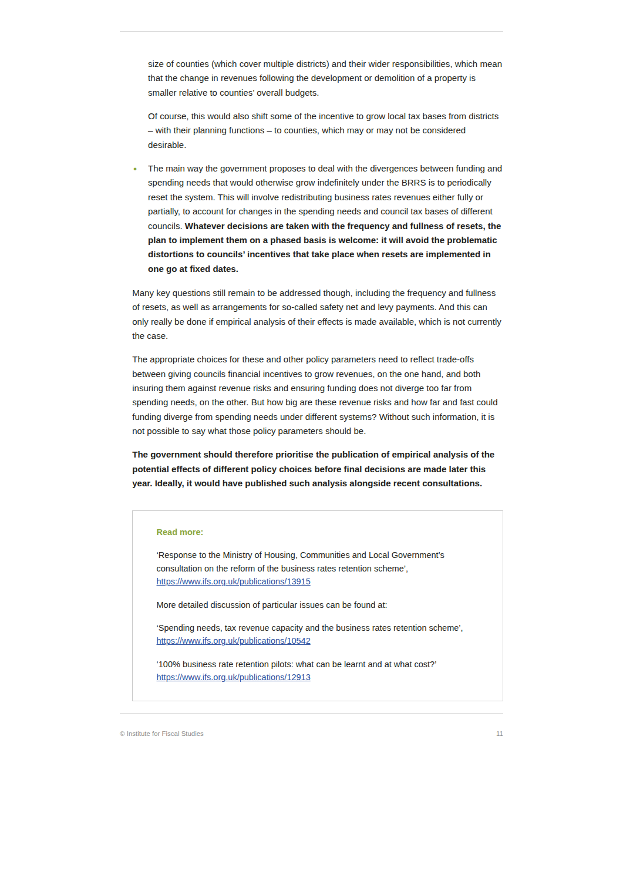size of counties (which cover multiple districts) and their wider responsibilities, which mean that the change in revenues following the development or demolition of a property is smaller relative to counties’ overall budgets.
Of course, this would also shift some of the incentive to grow local tax bases from districts – with their planning functions – to counties, which may or may not be considered desirable.
The main way the government proposes to deal with the divergences between funding and spending needs that would otherwise grow indefinitely under the BRRS is to periodically reset the system. This will involve redistributing business rates revenues either fully or partially, to account for changes in the spending needs and council tax bases of different councils. Whatever decisions are taken with the frequency and fullness of resets, the plan to implement them on a phased basis is welcome: it will avoid the problematic distortions to councils’ incentives that take place when resets are implemented in one go at fixed dates.
Many key questions still remain to be addressed though, including the frequency and fullness of resets, as well as arrangements for so-called safety net and levy payments. And this can only really be done if empirical analysis of their effects is made available, which is not currently the case.
The appropriate choices for these and other policy parameters need to reflect trade-offs between giving councils financial incentives to grow revenues, on the one hand, and both insuring them against revenue risks and ensuring funding does not diverge too far from spending needs, on the other. But how big are these revenue risks and how far and fast could funding diverge from spending needs under different systems? Without such information, it is not possible to say what those policy parameters should be.
The government should therefore prioritise the publication of empirical analysis of the potential effects of different policy choices before final decisions are made later this year. Ideally, it would have published such analysis alongside recent consultations.
Read more:
‘Response to the Ministry of Housing, Communities and Local Government’s consultation on the reform of the business rates retention scheme’,
https://www.ifs.org.uk/publications/13915
More detailed discussion of particular issues can be found at:
‘Spending needs, tax revenue capacity and the business rates retention scheme’,
https://www.ifs.org.uk/publications/10542
‘100% business rate retention pilots: what can be learnt and at what cost?’
https://www.ifs.org.uk/publications/12913
© Institute for Fiscal Studies 11